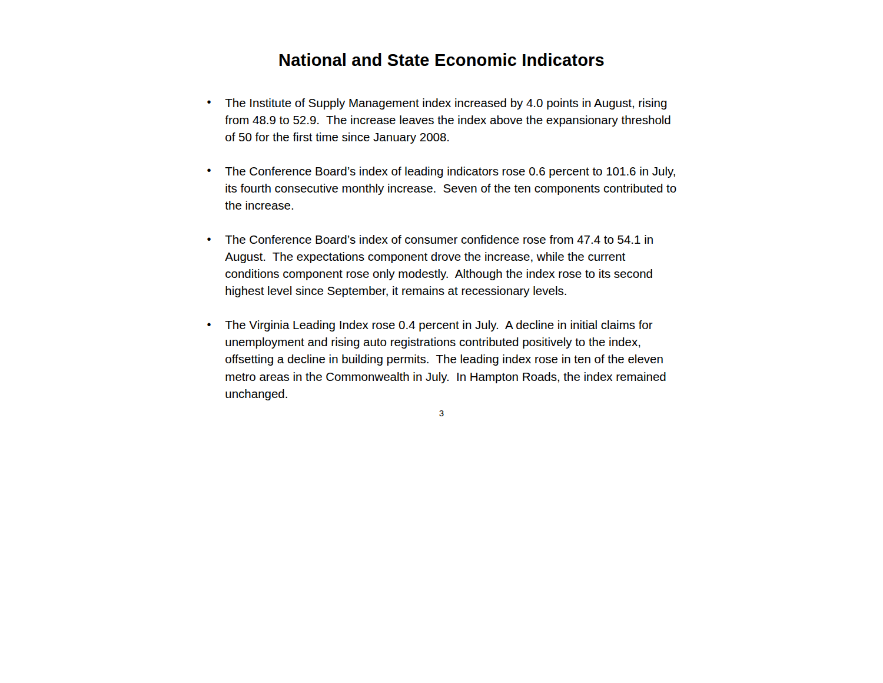National and State Economic Indicators
The Institute of Supply Management index increased by 4.0 points in August, rising from 48.9 to 52.9. The increase leaves the index above the expansionary threshold of 50 for the first time since January 2008.
The Conference Board’s index of leading indicators rose 0.6 percent to 101.6 in July, its fourth consecutive monthly increase. Seven of the ten components contributed to the increase.
The Conference Board’s index of consumer confidence rose from 47.4 to 54.1 in August. The expectations component drove the increase, while the current conditions component rose only modestly. Although the index rose to its second highest level since September, it remains at recessionary levels.
The Virginia Leading Index rose 0.4 percent in July. A decline in initial claims for unemployment and rising auto registrations contributed positively to the index, offsetting a decline in building permits. The leading index rose in ten of the eleven metro areas in the Commonwealth in July. In Hampton Roads, the index remained unchanged.
3